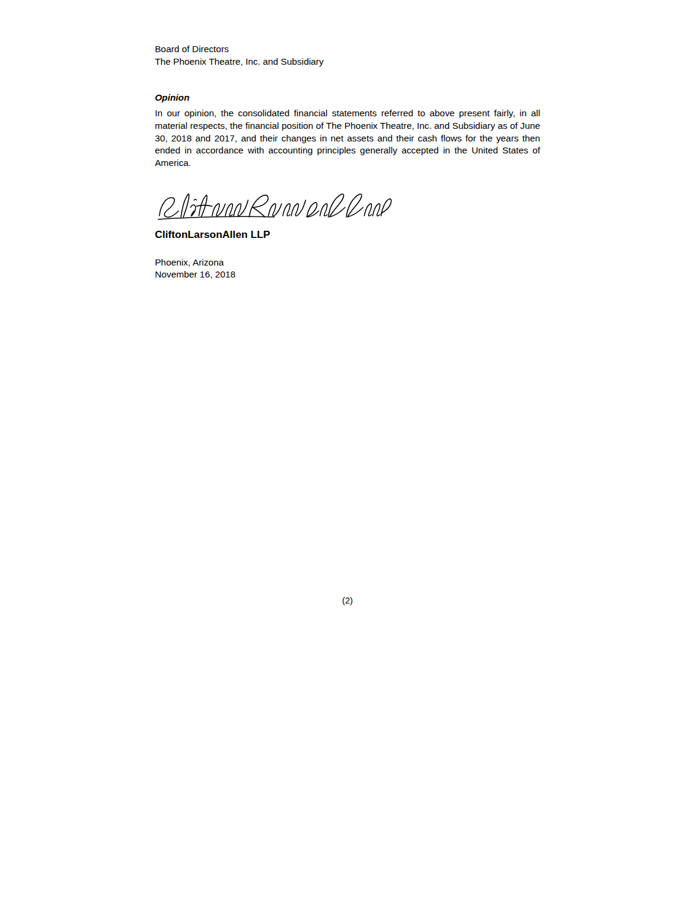Board of Directors
The Phoenix Theatre, Inc. and Subsidiary
Opinion
In our opinion, the consolidated financial statements referred to above present fairly, in all material respects, the financial position of The Phoenix Theatre, Inc. and Subsidiary as of June 30, 2018 and 2017, and their changes in net assets and their cash flows for the years then ended in accordance with accounting principles generally accepted in the United States of America.
CliftonLarsonAllen LLP
Phoenix, Arizona
November 16, 2018
(2)